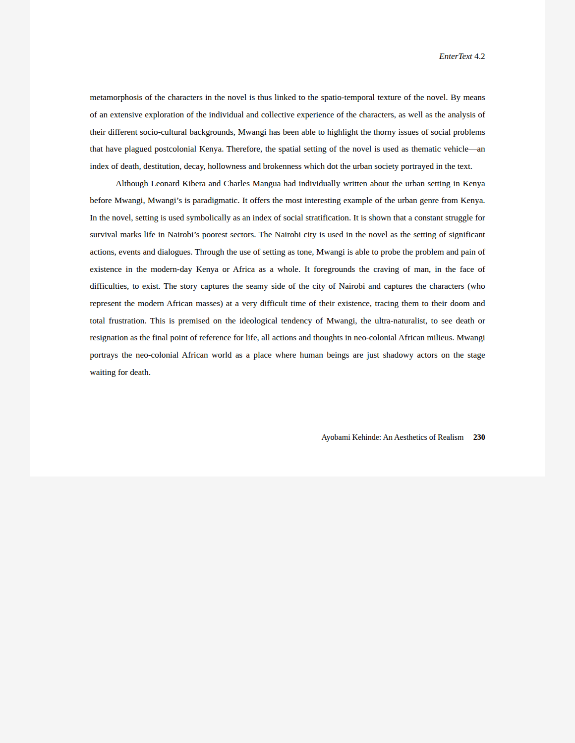EnterText 4.2
metamorphosis of the characters in the novel is thus linked to the spatio-temporal texture of the novel. By means of an extensive exploration of the individual and collective experience of the characters, as well as the analysis of their different socio-cultural backgrounds, Mwangi has been able to highlight the thorny issues of social problems that have plagued postcolonial Kenya. Therefore, the spatial setting of the novel is used as thematic vehicle—an index of death, destitution, decay, hollowness and brokenness which dot the urban society portrayed in the text.
Although Leonard Kibera and Charles Mangua had individually written about the urban setting in Kenya before Mwangi, Mwangi’s is paradigmatic. It offers the most interesting example of the urban genre from Kenya. In the novel, setting is used symbolically as an index of social stratification. It is shown that a constant struggle for survival marks life in Nairobi’s poorest sectors. The Nairobi city is used in the novel as the setting of significant actions, events and dialogues. Through the use of setting as tone, Mwangi is able to probe the problem and pain of existence in the modern-day Kenya or Africa as a whole. It foregrounds the craving of man, in the face of difficulties, to exist. The story captures the seamy side of the city of Nairobi and captures the characters (who represent the modern African masses) at a very difficult time of their existence, tracing them to their doom and total frustration. This is premised on the ideological tendency of Mwangi, the ultra-naturalist, to see death or resignation as the final point of reference for life, all actions and thoughts in neo-colonial African milieus. Mwangi portrays the neo-colonial African world as a place where human beings are just shadowy actors on the stage waiting for death.
Ayobami Kehinde: An Aesthetics of Realism230